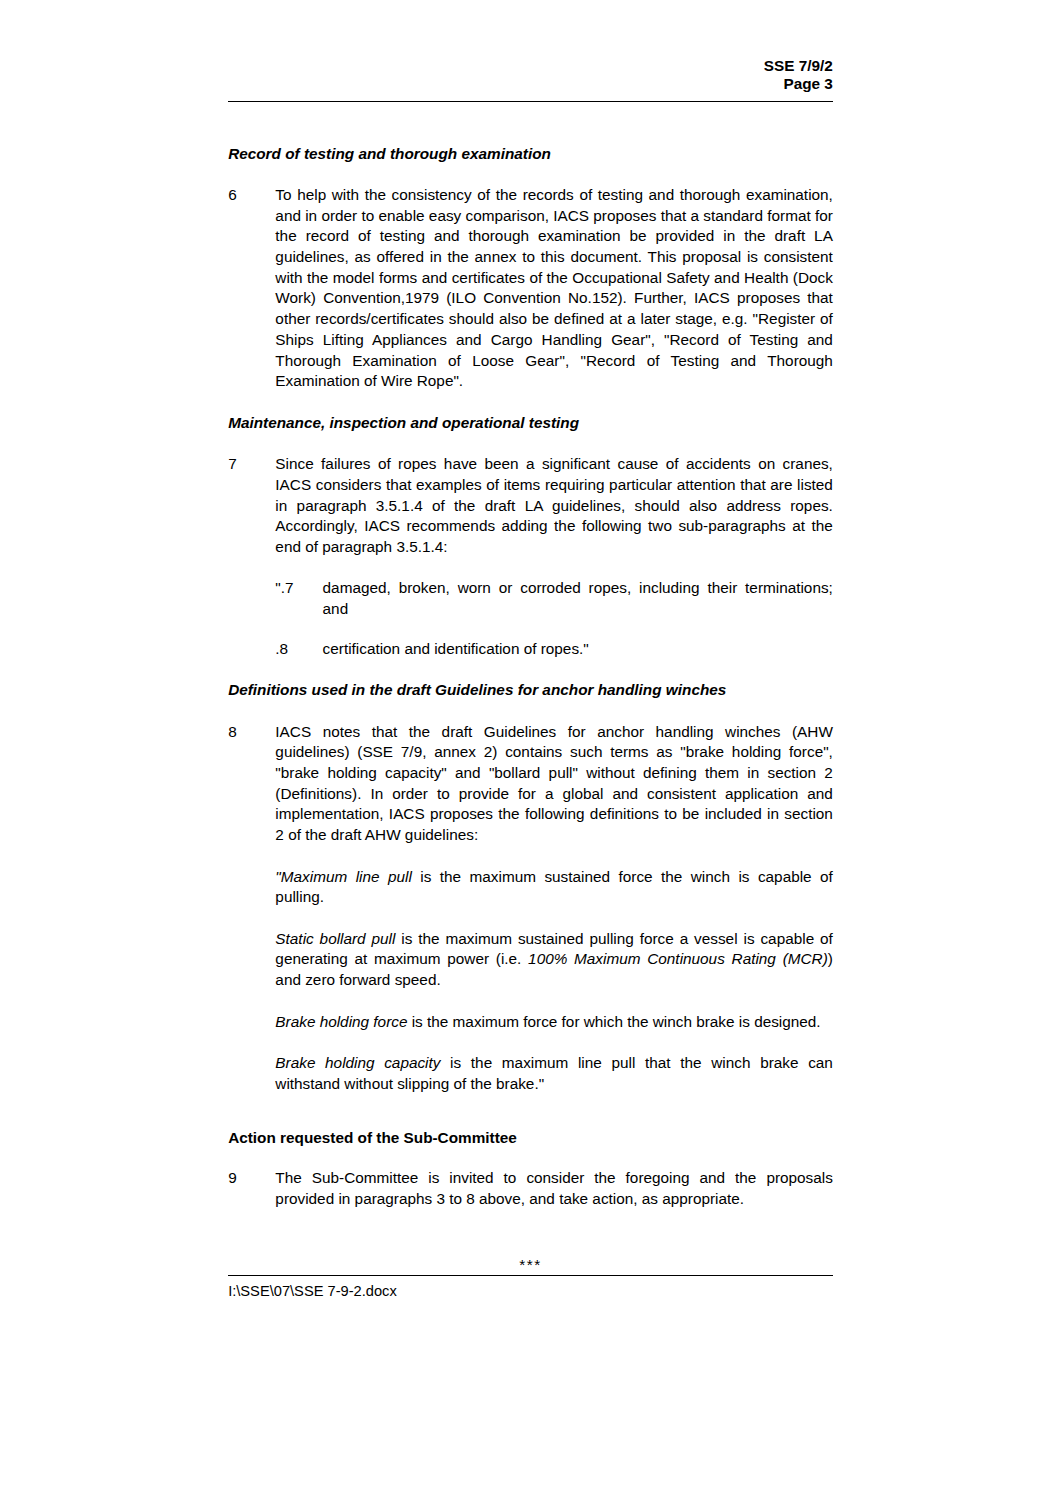SSE 7/9/2
Page 3
Record of testing and thorough examination
6
To help with the consistency of the records of testing and thorough examination, and in order to enable easy comparison, IACS proposes that a standard format for the record of testing and thorough examination be provided in the draft LA guidelines, as offered in the annex to this document. This proposal is consistent with the model forms and certificates of the Occupational Safety and Health (Dock Work) Convention,1979 (ILO Convention No.152). Further, IACS proposes that other records/certificates should also be defined at a later stage, e.g. "Register of Ships Lifting Appliances and Cargo Handling Gear", "Record of Testing and Thorough Examination of Loose Gear", "Record of Testing and Thorough Examination of Wire Rope".
Maintenance, inspection and operational testing
7
Since failures of ropes have been a significant cause of accidents on cranes, IACS considers that examples of items requiring particular attention that are listed in paragraph 3.5.1.4 of the draft LA guidelines, should also address ropes. Accordingly, IACS recommends adding the following two sub-paragraphs at the end of paragraph 3.5.1.4:
".7
damaged, broken, worn or corroded ropes, including their terminations; and
.8
certification and identification of ropes."
Definitions used in the draft Guidelines for anchor handling winches
8
IACS notes that the draft Guidelines for anchor handling winches (AHW guidelines) (SSE 7/9, annex 2) contains such terms as "brake holding force", "brake holding capacity" and "bollard pull" without defining them in section 2 (Definitions). In order to provide for a global and consistent application and implementation, IACS proposes the following definitions to be included in section 2 of the draft AHW guidelines:
"Maximum line pull is the maximum sustained force the winch is capable of pulling.
Static bollard pull is the maximum sustained pulling force a vessel is capable of generating at maximum power (i.e. 100% Maximum Continuous Rating (MCR)) and zero forward speed.
Brake holding force is the maximum force for which the winch brake is designed.
Brake holding capacity is the maximum line pull that the winch brake can withstand without slipping of the brake."
Action requested of the Sub-Committee
9
The Sub-Committee is invited to consider the foregoing and the proposals provided in paragraphs 3 to 8 above, and take action, as appropriate.
***
I:\SSE\07\SSE 7-9-2.docx